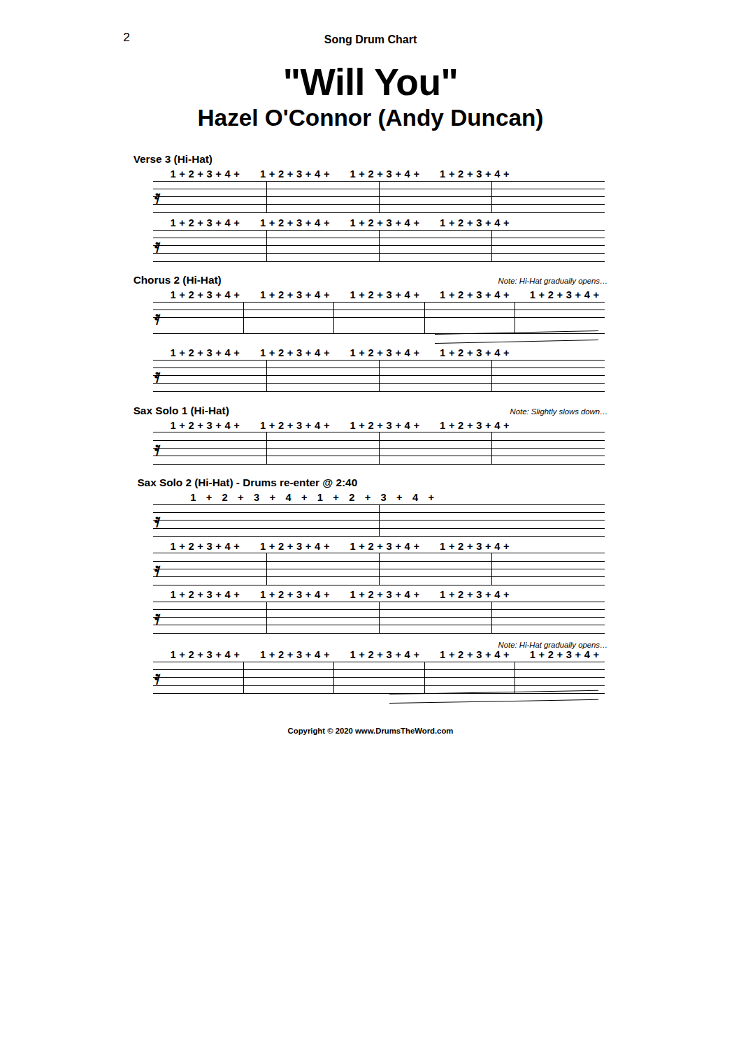2
Song Drum Chart
"Will You"
Hazel O'Connor (Andy Duncan)
Verse 3 (Hi-Hat)
1 + 2 + 3 + 4 +1 + 2 + 3 + 4 +1 + 2 + 3 + 4 +1 + 2 + 3 + 4 +
𝄿
1 + 2 + 3 + 4 +1 + 2 + 3 + 4 +1 + 2 + 3 + 4 +1 + 2 + 3 + 4 +
𝄿
Chorus 2 (Hi-Hat)
Note: Hi-Hat gradually opens…
1 + 2 + 3 + 4 +1 + 2 + 3 + 4 +1 + 2 + 3 + 4 +1 + 2 + 3 + 4 +1 + 2 + 3 + 4 +
𝄿
1 + 2 + 3 + 4 +1 + 2 + 3 + 4 +1 + 2 + 3 + 4 +1 + 2 + 3 + 4 +
𝄿
Sax Solo 1 (Hi-Hat)
Note: Slightly slows down…
1 + 2 + 3 + 4 +1 + 2 + 3 + 4 +1 + 2 + 3 + 4 +1 + 2 + 3 + 4 +
𝄿
Sax Solo 2 (Hi-Hat) - Drums re-enter @ 2:40
1 + 2 + 3 + 4 + 1 + 2 + 3 + 4 +
𝄿
1 + 2 + 3 + 4 +1 + 2 + 3 + 4 +1 + 2 + 3 + 4 +1 + 2 + 3 + 4 +
𝄿
1 + 2 + 3 + 4 +1 + 2 + 3 + 4 +1 + 2 + 3 + 4 +1 + 2 + 3 + 4 +
𝄿
Note: Hi-Hat gradually opens…
1 + 2 + 3 + 4 +1 + 2 + 3 + 4 +1 + 2 + 3 + 4 +1 + 2 + 3 + 4 +1 + 2 + 3 + 4 +
𝄿
Copyright © 2020 www.DrumsTheWord.com